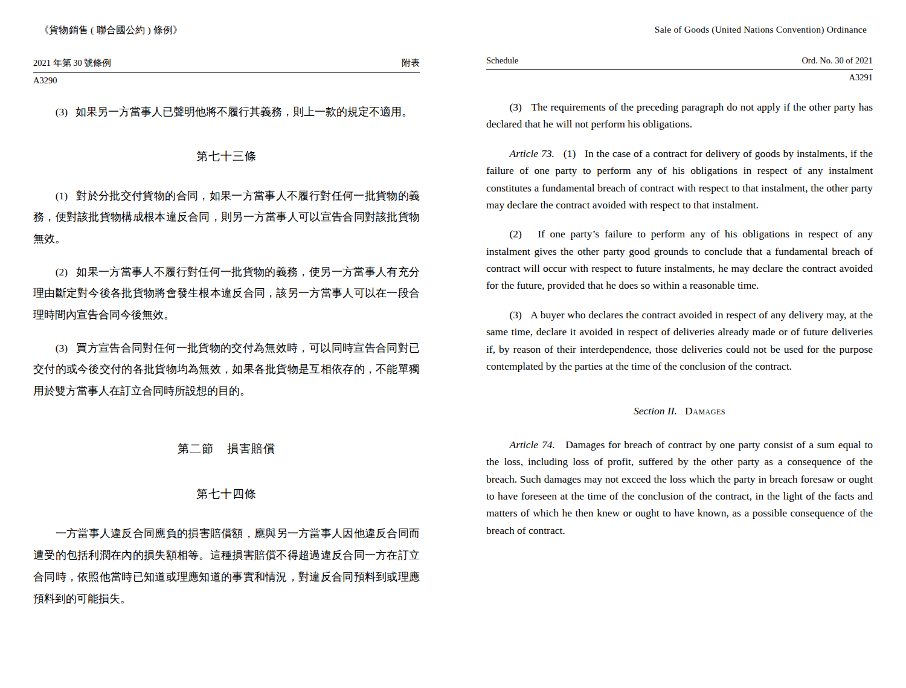《貨物銷售 ( 聯合國公約 ) 條例》
2021 年第 30 號條例
附表
A3290
(3) 如果另一方當事人已聲明他將不履行其義務，則上一款的規定不適用。
第七十三條
(1) 對於分批交付貨物的合同，如果一方當事人不履行對任何一批貨物的義務，便對該批貨物構成根本違反合同，則另一方當事人可以宣告合同對該批貨物無效。
(2) 如果一方當事人不履行對任何一批貨物的義務，使另一方當事人有充分理由斷定對今後各批貨物將會發生根本違反合同，該另一方當事人可以在一段合理時間內宣告合同今後無效。
(3) 買方宣告合同對任何一批貨物的交付為無效時，可以同時宣告合同對已交付的或今後交付的各批貨物均為無效，如果各批貨物是互相依存的，不能單獨用於雙方當事人在訂立合同時所設想的目的。
第二節 損害賠償
第七十四條
一方當事人違反合同應負的損害賠償額，應與另一方當事人因他違反合同而遭受的包括利潤在內的損失額相等。這種損害賠償不得超過違反合同一方在訂立合同時，依照他當時已知道或理應知道的事實和情況，對違反合同預料到或理應預料到的可能損失。
Sale of Goods (United Nations Convention) Ordinance
Schedule
Ord. No. 30 of 2021
A3291
(3) The requirements of the preceding paragraph do not apply if the other party has declared that he will not perform his obligations.
Article 73. (1) In the case of a contract for delivery of goods by instalments, if the failure of one party to perform any of his obligations in respect of any instalment constitutes a fundamental breach of contract with respect to that instalment, the other party may declare the contract avoided with respect to that instalment.
(2) If one party’s failure to perform any of his obligations in respect of any instalment gives the other party good grounds to conclude that a fundamental breach of contract will occur with respect to future instalments, he may declare the contract avoided for the future, provided that he does so within a reasonable time.
(3) A buyer who declares the contract avoided in respect of any delivery may, at the same time, declare it avoided in respect of deliveries already made or of future deliveries if, by reason of their interdependence, those deliveries could not be used for the purpose contemplated by the parties at the time of the conclusion of the contract.
Section II. Damages
Article 74. Damages for breach of contract by one party consist of a sum equal to the loss, including loss of profit, suffered by the other party as a consequence of the breach. Such damages may not exceed the loss which the party in breach foresaw or ought to have foreseen at the time of the conclusion of the contract, in the light of the facts and matters of which he then knew or ought to have known, as a possible consequence of the breach of contract.